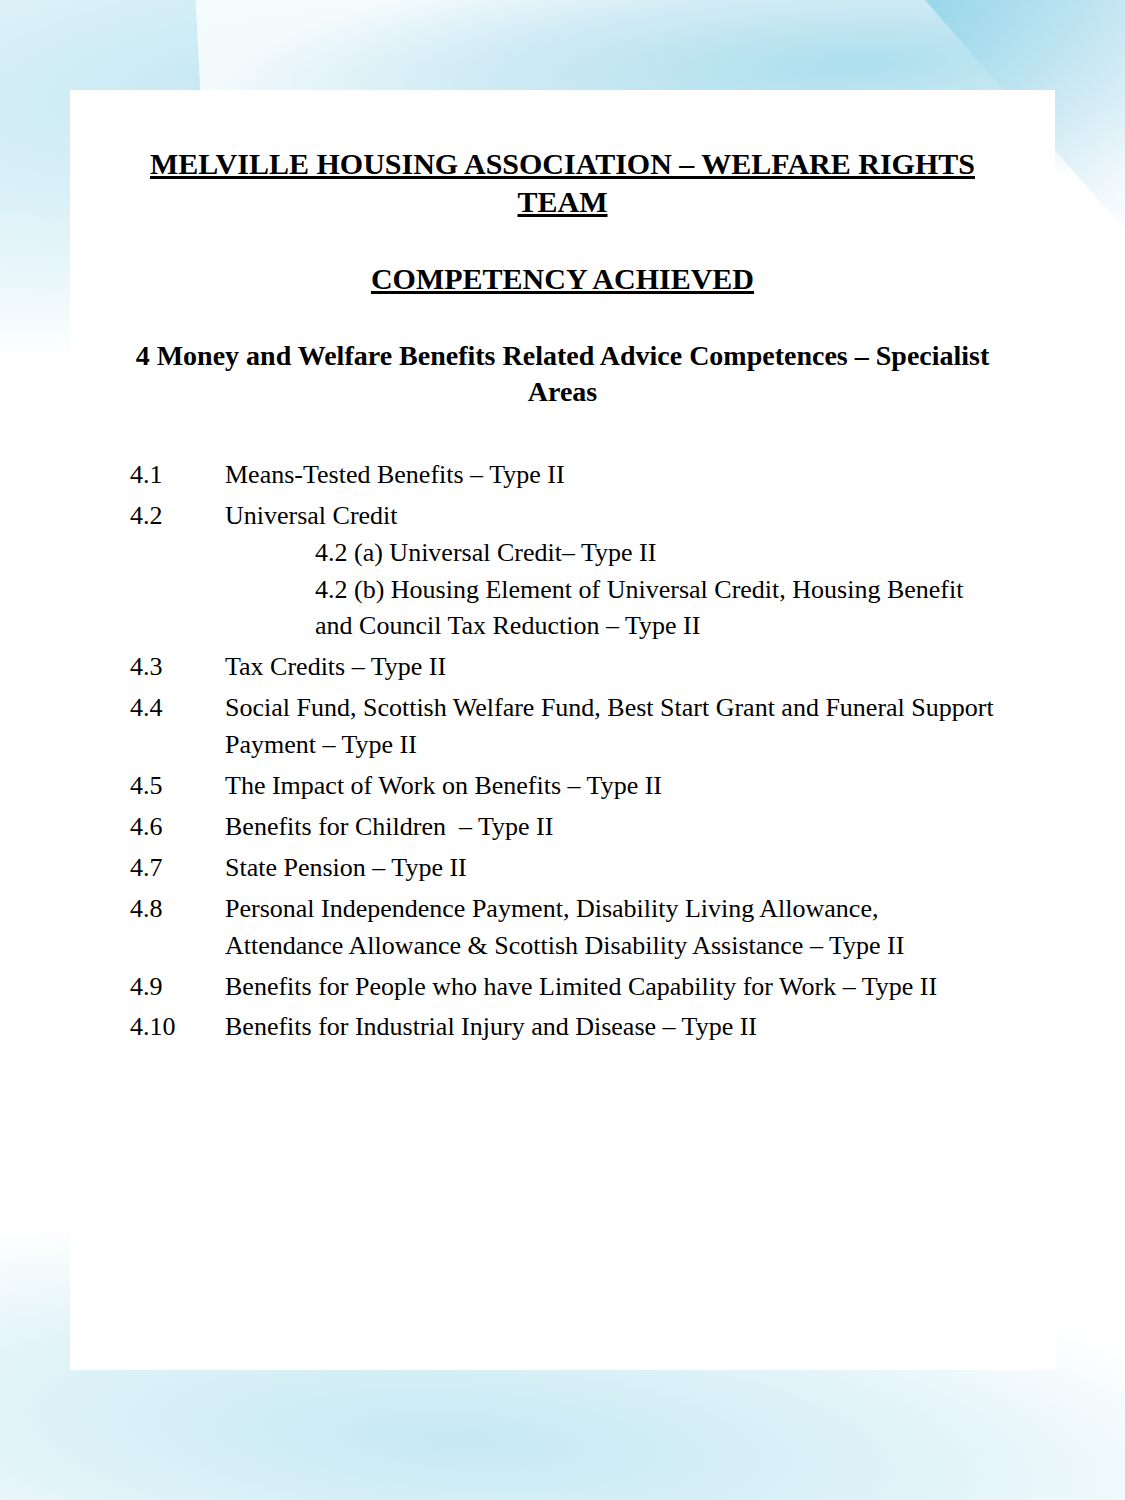MELVILLE HOUSING ASSOCIATION – WELFARE RIGHTS TEAM
COMPETENCY ACHIEVED
4 Money and Welfare Benefits Related Advice Competences – Specialist Areas
4.1
Means-Tested Benefits – Type II
4.2
Universal Credit 4.2 (a) Universal Credit– Type II 4.2 (b) Housing Element of Universal Credit, Housing Benefit and Council Tax Reduction – Type II
4.3
Tax Credits – Type II
4.4
Social Fund, Scottish Welfare Fund, Best Start Grant and Funeral Support Payment – Type II
4.5
The Impact of Work on Benefits – Type II
4.6
Benefits for Children – Type II
4.7
State Pension – Type II
4.8
Personal Independence Payment, Disability Living Allowance, Attendance Allowance & Scottish Disability Assistance – Type II
4.9
Benefits for People who have Limited Capability for Work – Type II
4.10
Benefits for Industrial Injury and Disease – Type II